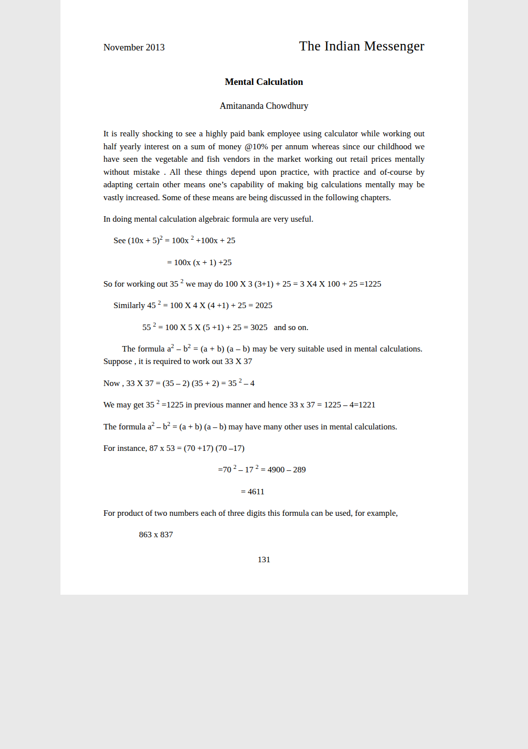November 2013
The Indian Messenger
Mental Calculation
Amitananda Chowdhury
It is really shocking to see a highly paid bank employee using calculator while working out half yearly interest on a sum of money @10% per annum whereas since our childhood we have seen the vegetable and fish vendors in the market working out retail prices mentally without mistake . All these things depend upon practice, with practice and of-course by adapting certain other means one’s capability of making big calculations mentally may be vastly increased. Some of these means are being discussed in the following chapters.
In doing mental calculation algebraic formula are very useful.
See (10x + 5)2 = 100x 2 +100x + 25
= 100x (x + 1) +25
So for working out 35 2 we may do 100 X 3 (3+1) + 25 = 3 X4 X 100 + 25 =1225
Similarly 45 2 = 100 X 4 X (4 +1) + 25 = 2025
55 2 = 100 X 5 X (5 +1) + 25 = 3025 and so on.
The formula a2 – b2 = (a + b) (a – b) may be very suitable used in mental calculations. Suppose , it is required to work out 33 X 37
Now , 33 X 37 = (35 – 2) (35 + 2) = 35 2 – 4
We may get 35 2 =1225 in previous manner and hence 33 x 37 = 1225 – 4=1221
The formula a2 – b2 = (a + b) (a – b) may have many other uses in mental calculations.
For instance, 87 x 53 = (70 +17) (70 –17)
=70 2 – 17 2 = 4900 – 289
= 4611
For product of two numbers each of three digits this formula can be used, for example,
863 x 837
131